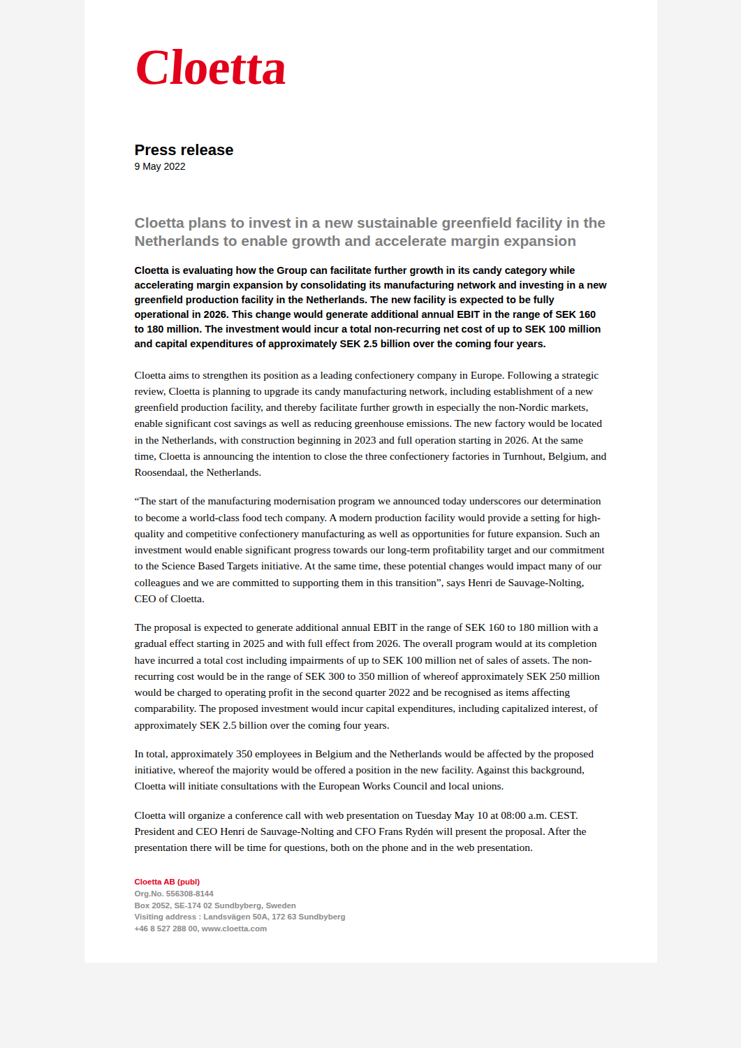Cloetta
Press release
9 May 2022
Cloetta plans to invest in a new sustainable greenfield facility in the Netherlands to enable growth and accelerate margin expansion
Cloetta is evaluating how the Group can facilitate further growth in its candy category while accelerating margin expansion by consolidating its manufacturing network and investing in a new greenfield production facility in the Netherlands. The new facility is expected to be fully operational in 2026. This change would generate additional annual EBIT in the range of SEK 160 to 180 million. The investment would incur a total non-recurring net cost of up to SEK 100 million and capital expenditures of approximately SEK 2.5 billion over the coming four years.
Cloetta aims to strengthen its position as a leading confectionery company in Europe. Following a strategic review, Cloetta is planning to upgrade its candy manufacturing network, including establishment of a new greenfield production facility, and thereby facilitate further growth in especially the non-Nordic markets, enable significant cost savings as well as reducing greenhouse emissions. The new factory would be located in the Netherlands, with construction beginning in 2023 and full operation starting in 2026. At the same time, Cloetta is announcing the intention to close the three confectionery factories in Turnhout, Belgium, and Roosendaal, the Netherlands.
“The start of the manufacturing modernisation program we announced today underscores our determination to become a world-class food tech company. A modern production facility would provide a setting for high-quality and competitive confectionery manufacturing as well as opportunities for future expansion. Such an investment would enable significant progress towards our long-term profitability target and our commitment to the Science Based Targets initiative. At the same time, these potential changes would impact many of our colleagues and we are committed to supporting them in this transition”, says Henri de Sauvage-Nolting, CEO of Cloetta.
The proposal is expected to generate additional annual EBIT in the range of SEK 160 to 180 million with a gradual effect starting in 2025 and with full effect from 2026. The overall program would at its completion have incurred a total cost including impairments of up to SEK 100 million net of sales of assets. The non-recurring cost would be in the range of SEK 300 to 350 million of whereof approximately SEK 250 million would be charged to operating profit in the second quarter 2022 and be recognised as items affecting comparability. The proposed investment would incur capital expenditures, including capitalized interest, of approximately SEK 2.5 billion over the coming four years.
In total, approximately 350 employees in Belgium and the Netherlands would be affected by the proposed initiative, whereof the majority would be offered a position in the new facility. Against this background, Cloetta will initiate consultations with the European Works Council and local unions.
Cloetta will organize a conference call with web presentation on Tuesday May 10 at 08:00 a.m. CEST. President and CEO Henri de Sauvage-Nolting and CFO Frans Rydén will present the proposal. After the presentation there will be time for questions, both on the phone and in the web presentation.
Cloetta AB (publ)
Org.No. 556308-8144
Box 2052, SE-174 02 Sundbyberg, Sweden
Visiting address : Landsvägen 50A, 172 63 Sundbyberg
+46 8 527 288 00, www.cloetta.com